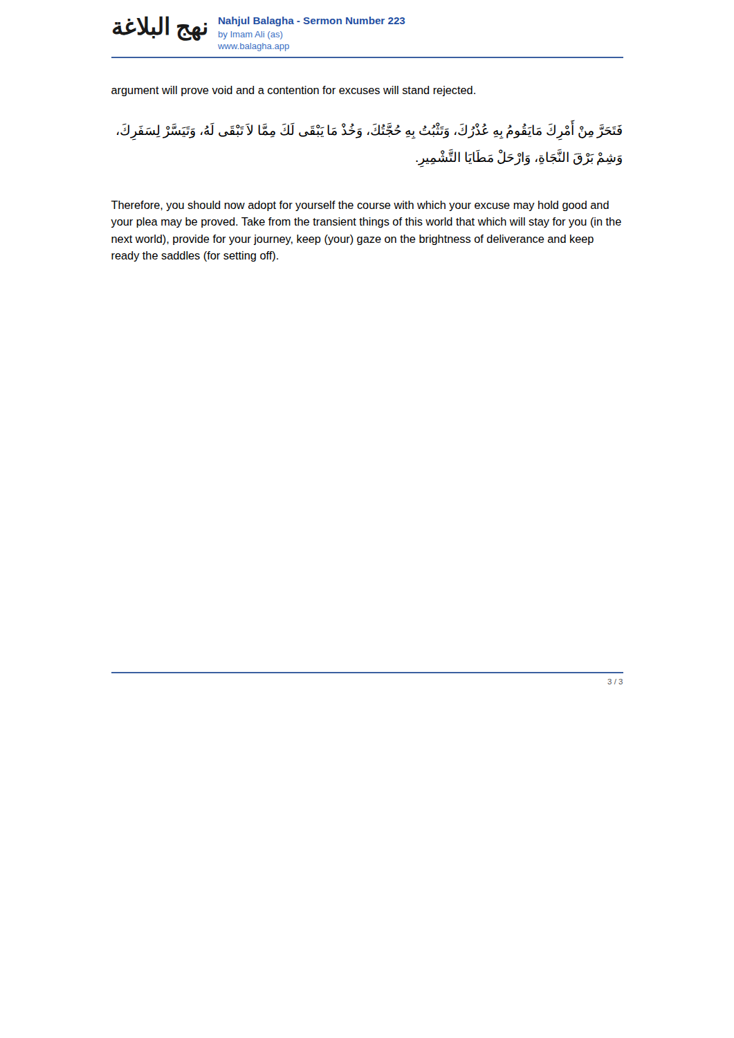نهج البلاغة
Nahjul Balagha - Sermon Number 223 by Imam Ali (as) www.balagha.app
argument will prove void and a contention for excuses will stand rejected.
فَتَحَرَّ مِنْ أَمْرِكَ مَايَقُومُ بِهِ عُذْرُكَ، وَتَثْبُتُ بِهِ حُجَّتُكَ، وَخُذْ مَا يَبْقَى لَكَ مِمَّا لاَ تَبْقَى لَهُ، وَتَيَسَّرْ لِسَفَرِكَ، وَشِمْ بَرْقَ النَّجَاةِ، وَارْحَلْ مَطَايَا التَّشْمِيرِ.
Therefore, you should now adopt for yourself the course with which your excuse may hold good and your plea may be proved. Take from the transient things of this world that which will stay for you (in the next world), provide for your journey, keep (your) gaze on the brightness of deliverance and keep ready the saddles (for setting off).
3 / 3